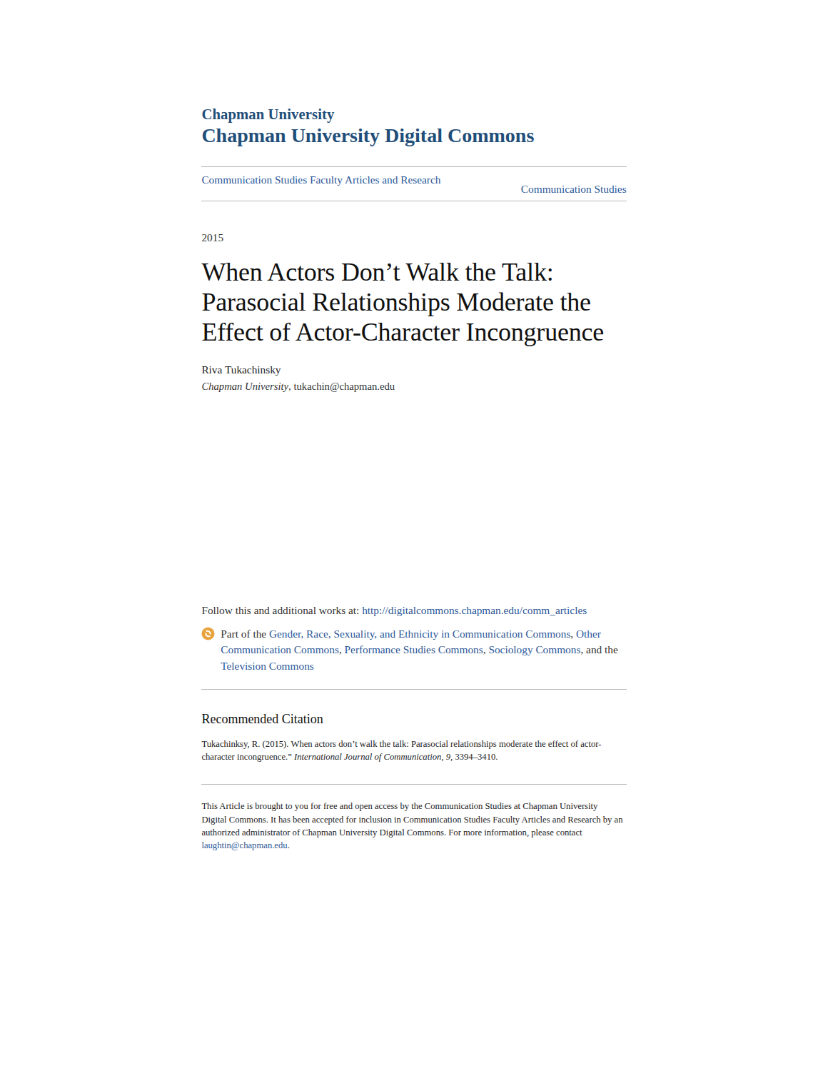Chapman University
Chapman University Digital Commons
Communication Studies Faculty Articles and Research
Communication Studies
2015
When Actors Don’t Walk the Talk: Parasocial Relationships Moderate the Effect of Actor-Character Incongruence
Riva Tukachinsky
Chapman University, tukachin@chapman.edu
Follow this and additional works at: http://digitalcommons.chapman.edu/comm_articles
Part of the Gender, Race, Sexuality, and Ethnicity in Communication Commons, Other Communication Commons, Performance Studies Commons, Sociology Commons, and the Television Commons
Recommended Citation
Tukachinksy, R. (2015). When actors don’t walk the talk: Parasocial relationships moderate the effect of actor-character incongruence.” International Journal of Communication, 9, 3394–3410.
This Article is brought to you for free and open access by the Communication Studies at Chapman University Digital Commons. It has been accepted for inclusion in Communication Studies Faculty Articles and Research by an authorized administrator of Chapman University Digital Commons. For more information, please contact laughtin@chapman.edu.